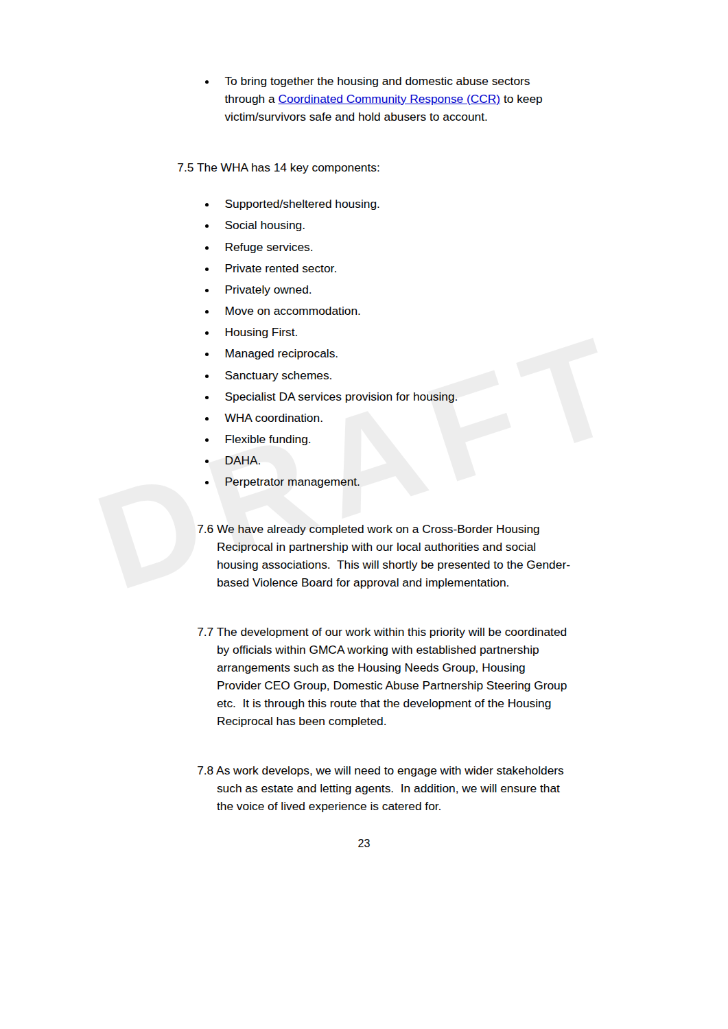DRAFT
To bring together the housing and domestic abuse sectors through a Coordinated Community Response (CCR) to keep victim/survivors safe and hold abusers to account.
7.5 The WHA has 14 key components:
Supported/sheltered housing.
Social housing.
Refuge services.
Private rented sector.
Privately owned.
Move on accommodation.
Housing First.
Managed reciprocals.
Sanctuary schemes.
Specialist DA services provision for housing.
WHA coordination.
Flexible funding.
DAHA.
Perpetrator management.
7.6 We have already completed work on a Cross-Border Housing Reciprocal in partnership with our local authorities and social housing associations. This will shortly be presented to the Gender-based Violence Board for approval and implementation.
7.7 The development of our work within this priority will be coordinated by officials within GMCA working with established partnership arrangements such as the Housing Needs Group, Housing Provider CEO Group, Domestic Abuse Partnership Steering Group etc. It is through this route that the development of the Housing Reciprocal has been completed.
7.8 As work develops, we will need to engage with wider stakeholders such as estate and letting agents. In addition, we will ensure that the voice of lived experience is catered for.
23